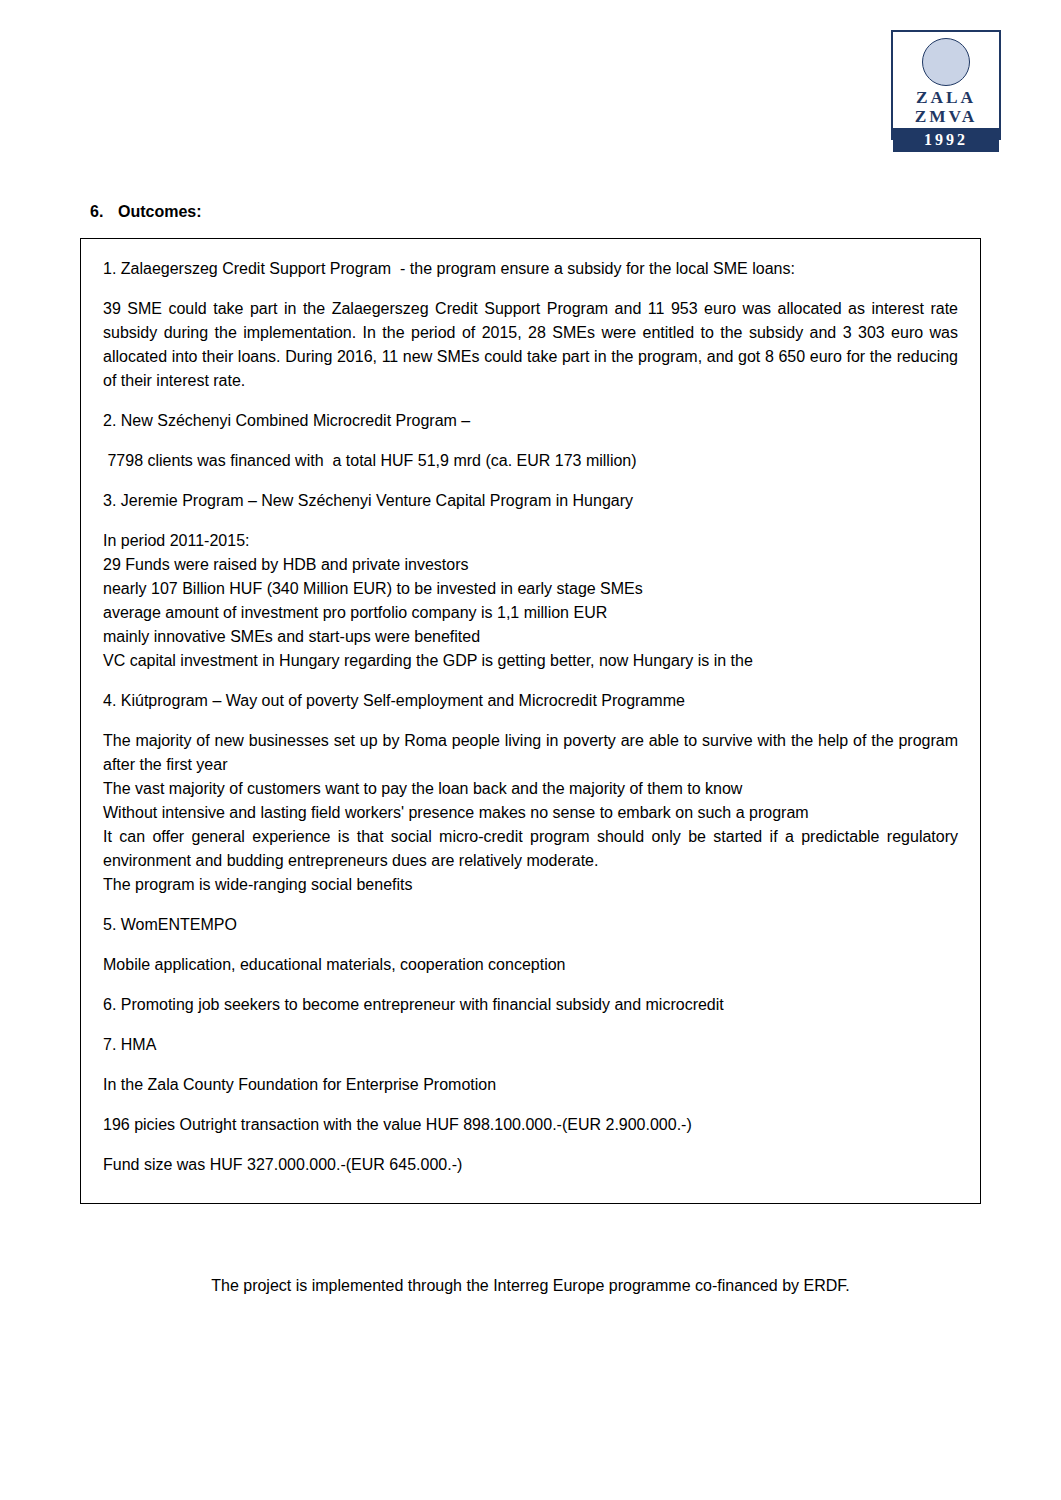ZALA
ZMVA
1992
6. Outcomes:
1. Zalaegerszeg Credit Support Program - the program ensure a subsidy for the local SME loans:
39 SME could take part in the Zalaegerszeg Credit Support Program and 11 953 euro was allocated as interest rate subsidy during the implementation. In the period of 2015, 28 SMEs were entitled to the subsidy and 3 303 euro was allocated into their loans. During 2016, 11 new SMEs could take part in the program, and got 8 650 euro for the reducing of their interest rate.
2. New Széchenyi Combined Microcredit Program –
7798 clients was financed with a total HUF 51,9 mrd (ca. EUR 173 million)
3. Jeremie Program – New Széchenyi Venture Capital Program in Hungary
In period 2011-2015:
29 Funds were raised by HDB and private investors
nearly 107 Billion HUF (340 Million EUR) to be invested in early stage SMEs
average amount of investment pro portfolio company is 1,1 million EUR
mainly innovative SMEs and start-ups were benefited
VC capital investment in Hungary regarding the GDP is getting better, now Hungary is in the
4. Kiútprogram – Way out of poverty Self-employment and Microcredit Programme
The majority of new businesses set up by Roma people living in poverty are able to survive with the help of the program after the first year
The vast majority of customers want to pay the loan back and the majority of them to know
Without intensive and lasting field workers' presence makes no sense to embark on such a program
It can offer general experience is that social micro-credit program should only be started if a predictable regulatory environment and budding entrepreneurs dues are relatively moderate.
The program is wide-ranging social benefits
5. WomENTEMPO
Mobile application, educational materials, cooperation conception
6. Promoting job seekers to become entrepreneur with financial subsidy and microcredit
7. HMA
In the Zala County Foundation for Enterprise Promotion
196 picies Outright transaction with the value HUF 898.100.000.-(EUR 2.900.000.-)
Fund size was HUF 327.000.000.-(EUR 645.000.-)
The project is implemented through the Interreg Europe programme co-financed by ERDF.